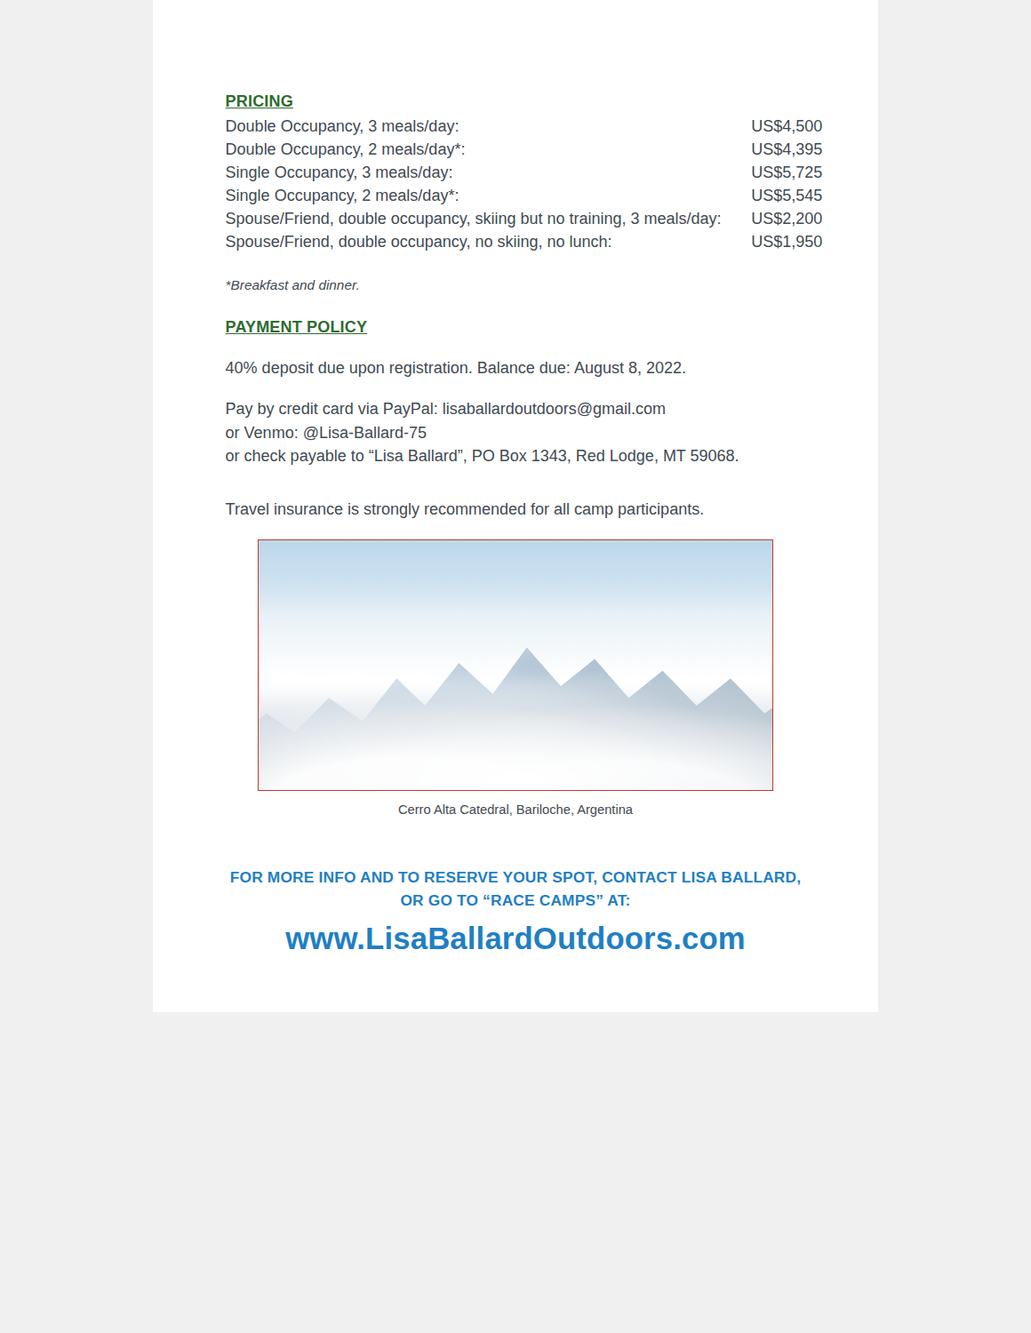PRICING
| Double Occupancy, 3 meals/day: | US$4,500 |
| Double Occupancy, 2 meals/day*: | US$4,395 |
| Single Occupancy, 3 meals/day: | US$5,725 |
| Single Occupancy, 2 meals/day*: | US$5,545 |
| Spouse/Friend, double occupancy, skiing but no training, 3 meals/day: | US$2,200 |
| Spouse/Friend, double occupancy, no skiing, no lunch: | US$1,950 |
*Breakfast and dinner.
PAYMENT POLICY
40% deposit due upon registration. Balance due: August 8, 2022.
Pay by credit card via PayPal: lisaballardoutdoors@gmail.com
or Venmo: @Lisa-Ballard-75
or check payable to “Lisa Ballard”, PO Box 1343, Red Lodge, MT 59068.
Travel insurance is strongly recommended for all camp participants.
Cerro Alta Catedral, Bariloche, Argentina
FOR MORE INFO AND TO RESERVE YOUR SPOT, CONTACT LISA BALLARD, OR GO TO “RACE CAMPS” AT:
www.LisaBallardOutdoors.com